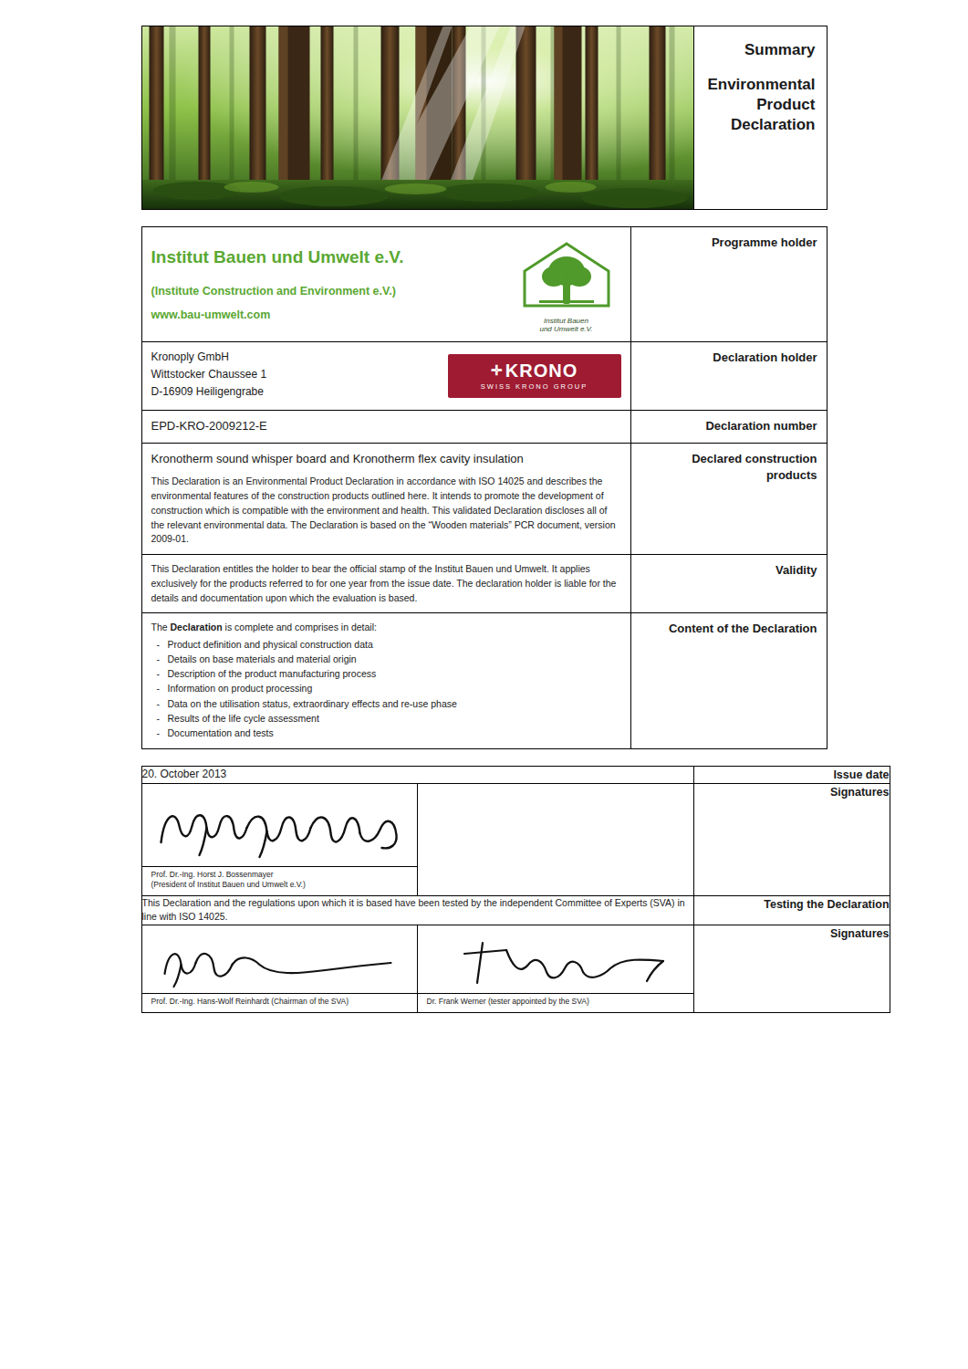| | Summary Environmental Product Declaration |
| Institut Bauen und Umwelt e.V. (Institute Construction and Environment e.V.) www.bau-umwelt.com Institut Bauen und Umwelt e.V. | Programme holder |
| Kronoply GmbH Wittstocker Chaussee 1 D-16909 Heiligengrabe ✛ KRONO SWISS KRONO GROUP | Declaration holder |
| EPD-KRO-2009212-E | Declaration number |
| Kronotherm sound whisper board and Kronotherm flex cavity insulation This Declaration is an Environmental Product Declaration in accordance with ISO 14025 and describes the environmental features of the construction products outlined here. It intends to promote the development of construction which is compatible with the environment and health. This validated Declaration discloses all of the relevant environmental data. The Declaration is based on the “Wooden materials” PCR document, version 2009-01. | Declared construction products |
| This Declaration entitles the holder to bear the official stamp of the Institut Bauen und Umwelt. It applies exclusively for the products referred to for one year from the issue date. The declaration holder is liable for the details and documentation upon which the evaluation is based. | Validity |
| The Declaration is complete and comprises in detail: Product definition and physical construction data Details on base materials and material origin Description of the product manufacturing process Information on product processing Data on the utilisation status, extraordinary effects and re-use phase Results of the life cycle assessment Documentation and tests | Content of the Declaration |
| 20. October 2013 | Issue date |
| Prof. Dr.-Ing. Horst J. Bossenmayer (President of Institut Bauen und Umwelt e.V.) | | Signatures |
| This Declaration and the regulations upon which it is based have been tested by the independent Committee of Experts (SVA) in line with ISO 14025. | Testing the Declaration |
| Prof. Dr.-Ing. Hans-Wolf Reinhardt (Chairman of the SVA) | Dr. Frank Werner (tester appointed by the SVA) | Signatures |